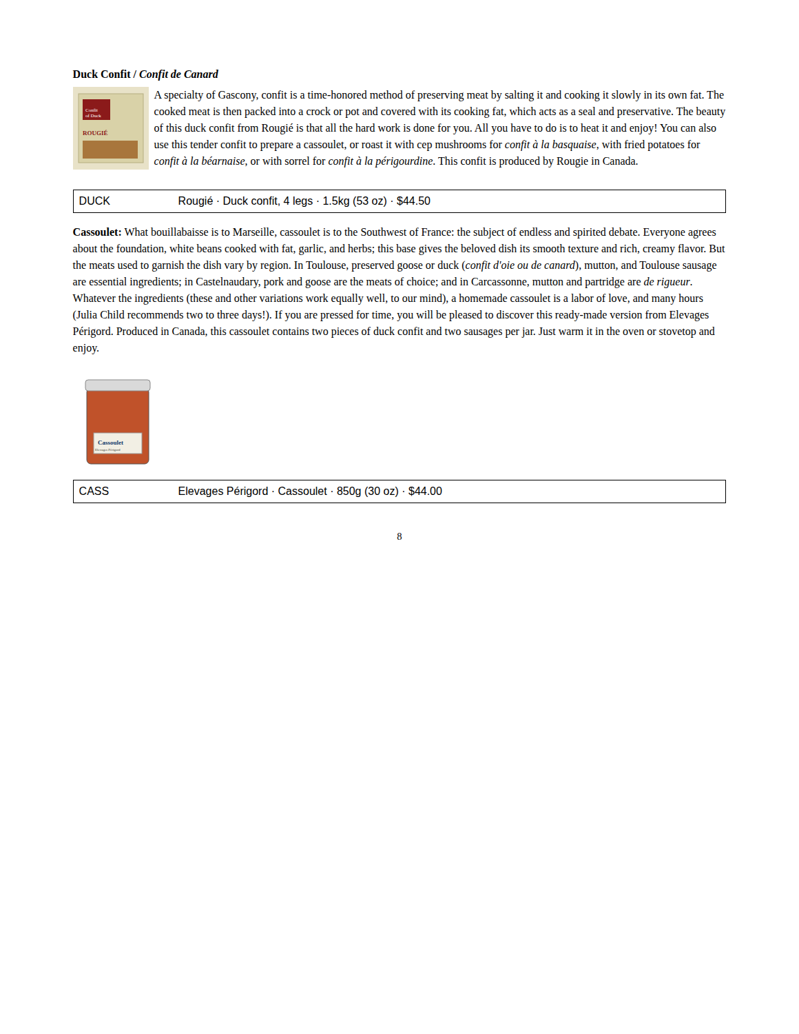Duck Confit / Confit de Canard
A specialty of Gascony, confit is a time-honored method of preserving meat by salting it and cooking it slowly in its own fat. The cooked meat is then packed into a crock or pot and covered with its cooking fat, which acts as a seal and preservative. The beauty of this duck confit from Rougié is that all the hard work is done for you. All you have to do is to heat it and enjoy! You can also use this tender confit to prepare a cassoulet, or roast it with cep mushrooms for confit à la basquaise, with fried potatoes for confit à la béarnaise, or with sorrel for confit à la périgourdine. This confit is produced by Rougie in Canada.
DUCKRougié · Duck confit, 4 legs · 1.5kg (53 oz) · $44.50
Cassoulet: What bouillabaisse is to Marseille, cassoulet is to the Southwest of France: the subject of endless and spirited debate. Everyone agrees about the foundation, white beans cooked with fat, garlic, and herbs; this base gives the beloved dish its smooth texture and rich, creamy flavor. But the meats used to garnish the dish vary by region. In Toulouse, preserved goose or duck (confit d'oie ou de canard), mutton, and Toulouse sausage are essential ingredients; in Castelnaudary, pork and goose are the meats of choice; and in Carcassonne, mutton and partridge are de rigueur. Whatever the ingredients (these and other variations work equally well, to our mind), a homemade cassoulet is a labor of love, and many hours (Julia Child recommends two to three days!). If you are pressed for time, you will be pleased to discover this ready-made version from Elevages Périgord. Produced in Canada, this cassoulet contains two pieces of duck confit and two sausages per jar. Just warm it in the oven or stovetop and enjoy.
CASSElevages Périgord · Cassoulet · 850g (30 oz) · $44.00
8